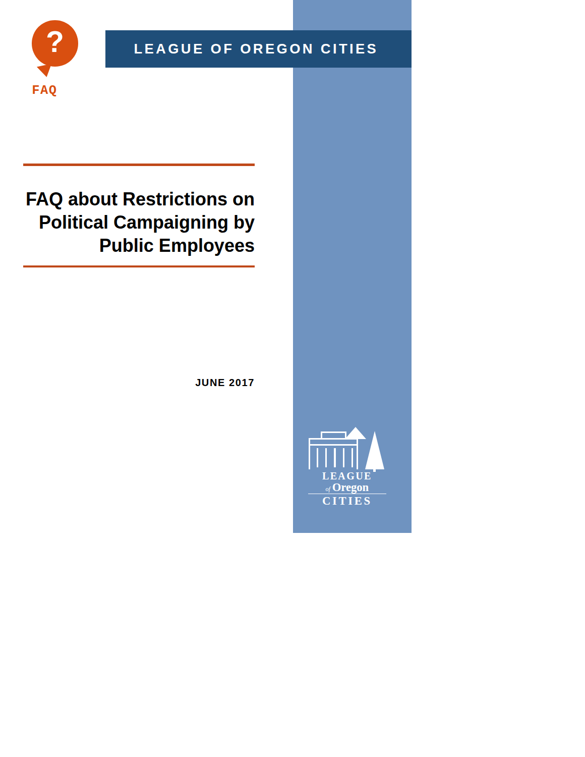LEAGUE OF OREGON CITIES
?
FAQ
FAQ about Restrictions on Political Campaigning by Public Employees
JUNE 2017
LEAGUE
of Oregon
CITIES